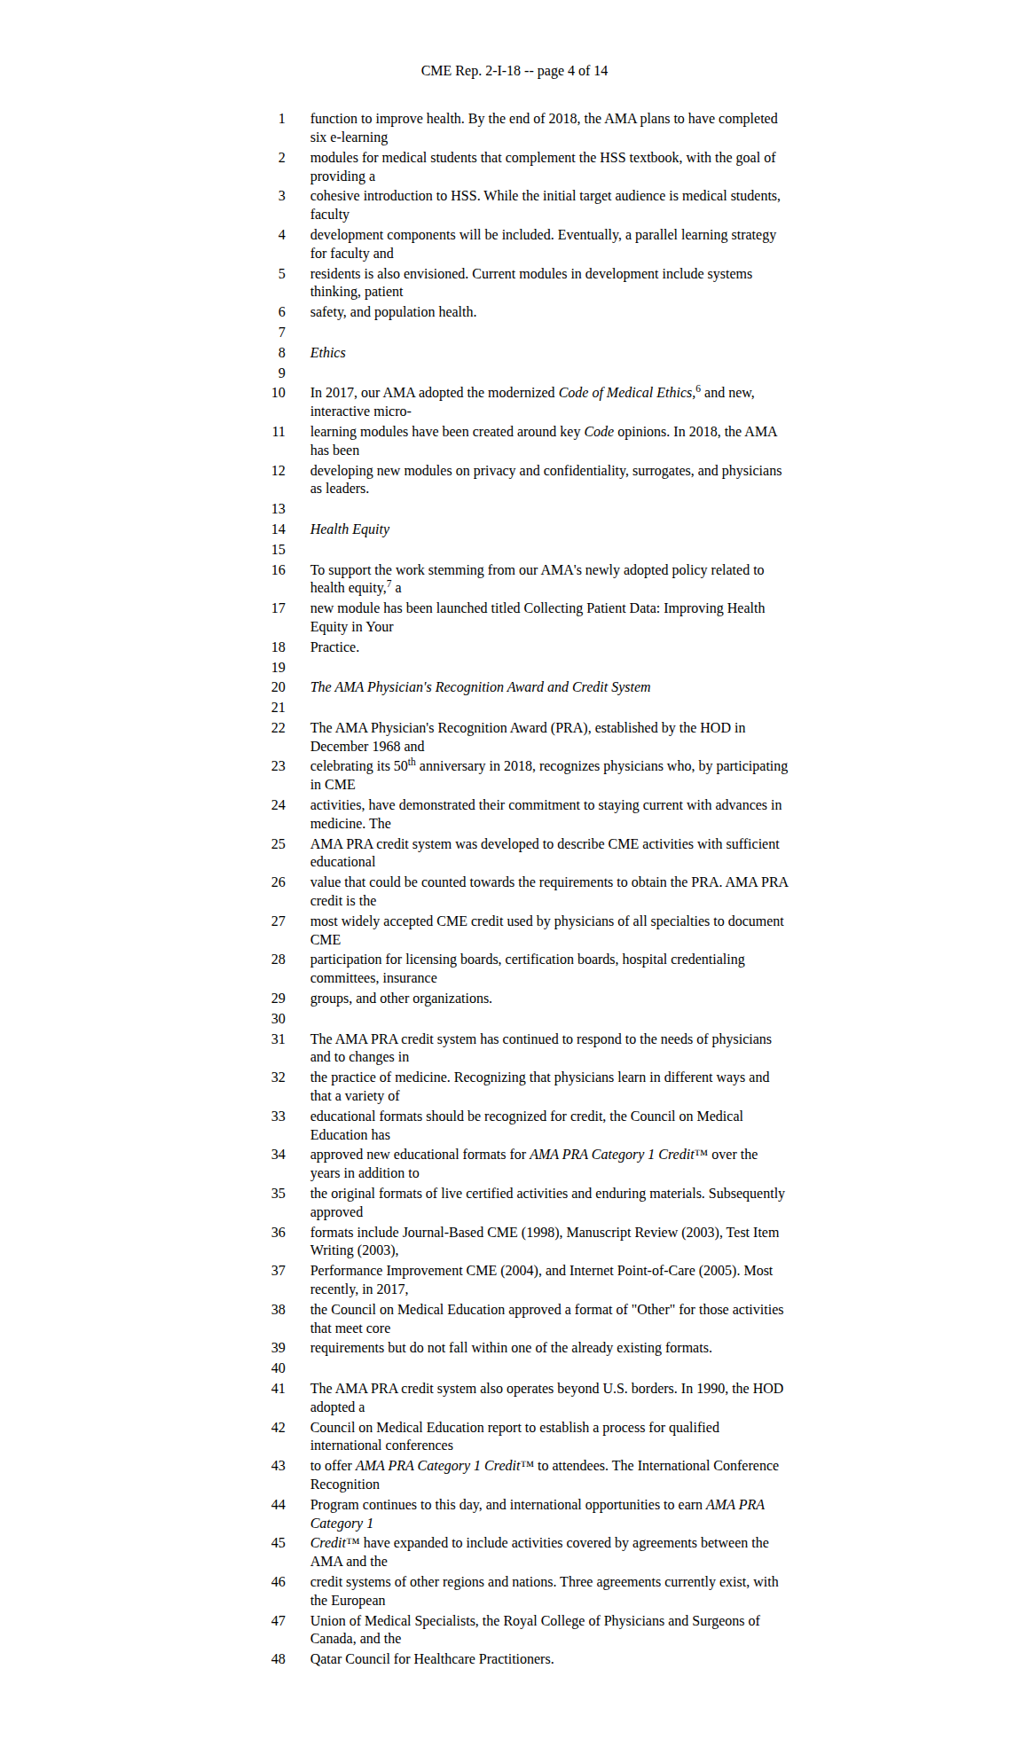CME Rep. 2-I-18 -- page 4 of 14
| 1 | function to improve health. By the end of 2018, the AMA plans to have completed six e-learning |
| 2 | modules for medical students that complement the HSS textbook, with the goal of providing a |
| 3 | cohesive introduction to HSS. While the initial target audience is medical students, faculty |
| 4 | development components will be included. Eventually, a parallel learning strategy for faculty and |
| 5 | residents is also envisioned. Current modules in development include systems thinking, patient |
| 6 | safety, and population health. |
| 7 | |
| 8 | Ethics |
| 9 | |
| 10 | In 2017, our AMA adopted the modernized Code of Medical Ethics, 6 and new, interactive micro- |
| 11 | learning modules have been created around key Code opinions. In 2018, the AMA has been |
| 12 | developing new modules on privacy and confidentiality, surrogates, and physicians as leaders. |
| 13 | |
| 14 | Health Equity |
| 15 | |
| 16 | To support the work stemming from our AMA's newly adopted policy related to health equity, 7 a |
| 17 | new module has been launched titled Collecting Patient Data: Improving Health Equity in Your |
| 18 | Practice. |
| 19 | |
| 20 | The AMA Physician's Recognition Award and Credit System |
| 21 | |
| 22 | The AMA Physician's Recognition Award (PRA), established by the HOD in December 1968 and |
| 23 | celebrating its 50 th anniversary in 2018, recognizes physicians who, by participating in CME |
| 24 | activities, have demonstrated their commitment to staying current with advances in medicine. The |
| 25 | AMA PRA credit system was developed to describe CME activities with sufficient educational |
| 26 | value that could be counted towards the requirements to obtain the PRA. AMA PRA credit is the |
| 27 | most widely accepted CME credit used by physicians of all specialties to document CME |
| 28 | participation for licensing boards, certification boards, hospital credentialing committees, insurance |
| 29 | groups, and other organizations. |
| 30 | |
| 31 | The AMA PRA credit system has continued to respond to the needs of physicians and to changes in |
| 32 | the practice of medicine. Recognizing that physicians learn in different ways and that a variety of |
| 33 | educational formats should be recognized for credit, the Council on Medical Education has |
| 34 | approved new educational formats for AMA PRA Category 1 Credit ™ over the years in addition to |
| 35 | the original formats of live certified activities and enduring materials. Subsequently approved |
| 36 | formats include Journal-Based CME (1998), Manuscript Review (2003), Test Item Writing (2003), |
| 37 | Performance Improvement CME (2004), and Internet Point-of-Care (2005). Most recently, in 2017, |
| 38 | the Council on Medical Education approved a format of "Other" for those activities that meet core |
| 39 | requirements but do not fall within one of the already existing formats. |
| 40 | |
| 41 | The AMA PRA credit system also operates beyond U.S. borders. In 1990, the HOD adopted a |
| 42 | Council on Medical Education report to establish a process for qualified international conferences |
| 43 | to offer AMA PRA Category 1 Credit ™ to attendees. The International Conference Recognition |
| 44 | Program continues to this day, and international opportunities to earn AMA PRA Category 1 |
| 45 | Credit ™ have expanded to include activities covered by agreements between the AMA and the |
| 46 | credit systems of other regions and nations. Three agreements currently exist, with the European |
| 47 | Union of Medical Specialists, the Royal College of Physicians and Surgeons of Canada, and the |
| 48 | Qatar Council for Healthcare Practitioners. |